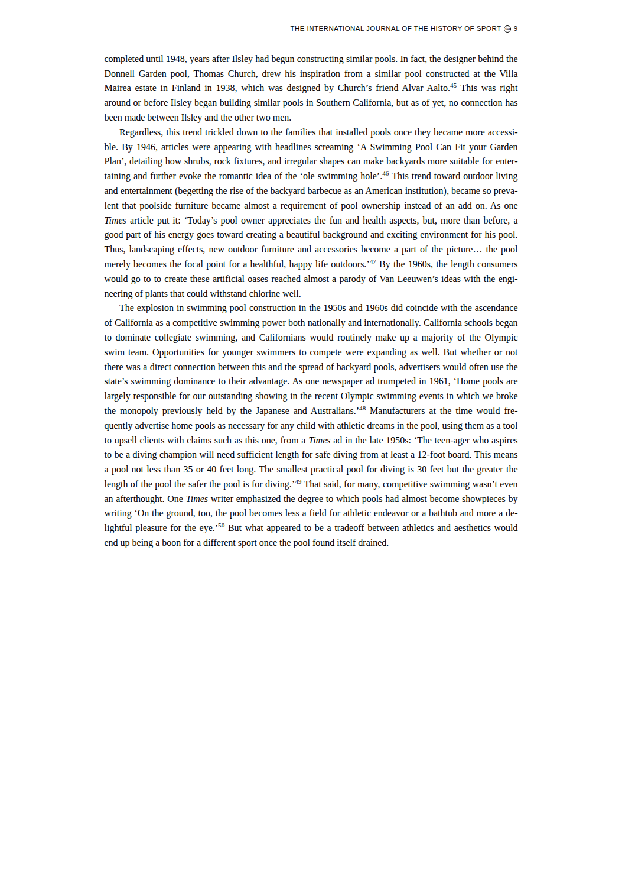The International Journal of the History of Sport⇦9
completed until 1948, years after Ilsley had begun constructing similar pools. In fact, the designer behind the Donnell Garden pool, Thomas Church, drew his inspiration from a similar pool constructed at the Villa Mairea estate in Finland in 1938, which was designed by Church’s friend Alvar Aalto.45 This was right around or before Ilsley began building similar pools in Southern California, but as of yet, no connection has been made between Ilsley and the other two men.
Regardless, this trend trickled down to the families that installed pools once they became more accessible. By 1946, articles were appearing with headlines screaming ‘A Swimming Pool Can Fit your Garden Plan’, detailing how shrubs, rock fixtures, and irregular shapes can make backyards more suitable for entertaining and further evoke the romantic idea of the ‘ole swimming hole’.46 This trend toward outdoor living and entertainment (begetting the rise of the backyard barbecue as an American institution), became so prevalent that poolside furniture became almost a requirement of pool ownership instead of an add on. As one Times article put it: ‘Today’s pool owner appreciates the fun and health aspects, but, more than before, a good part of his energy goes toward creating a beautiful background and exciting environment for his pool. Thus, landscaping effects, new outdoor furniture and accessories become a part of the picture… the pool merely becomes the focal point for a healthful, happy life outdoors.’47 By the 1960s, the length consumers would go to to create these artificial oases reached almost a parody of Van Leeuwen’s ideas with the engineering of plants that could withstand chlorine well.
The explosion in swimming pool construction in the 1950s and 1960s did coincide with the ascendance of California as a competitive swimming power both nationally and internationally. California schools began to dominate collegiate swimming, and Californians would routinely make up a majority of the Olympic swim team. Opportunities for younger swimmers to compete were expanding as well. But whether or not there was a direct connection between this and the spread of backyard pools, advertisers would often use the state’s swimming dominance to their advantage. As one newspaper ad trumpeted in 1961, ‘Home pools are largely responsible for our outstanding showing in the recent Olympic swimming events in which we broke the monopoly previously held by the Japanese and Australians.’48 Manufacturers at the time would frequently advertise home pools as necessary for any child with athletic dreams in the pool, using them as a tool to upsell clients with claims such as this one, from a Times ad in the late 1950s: ‘The teen-ager who aspires to be a diving champion will need sufficient length for safe diving from at least a 12-foot board. This means a pool not less than 35 or 40 feet long. The smallest practical pool for diving is 30 feet but the greater the length of the pool the safer the pool is for diving.’49 That said, for many, competitive swimming wasn’t even an afterthought. One Times writer emphasized the degree to which pools had almost become showpieces by writing ‘On the ground, too, the pool becomes less a field for athletic endeavor or a bathtub and more a delightful pleasure for the eye.’50 But what appeared to be a tradeoff between athletics and aesthetics would end up being a boon for a different sport once the pool found itself drained.